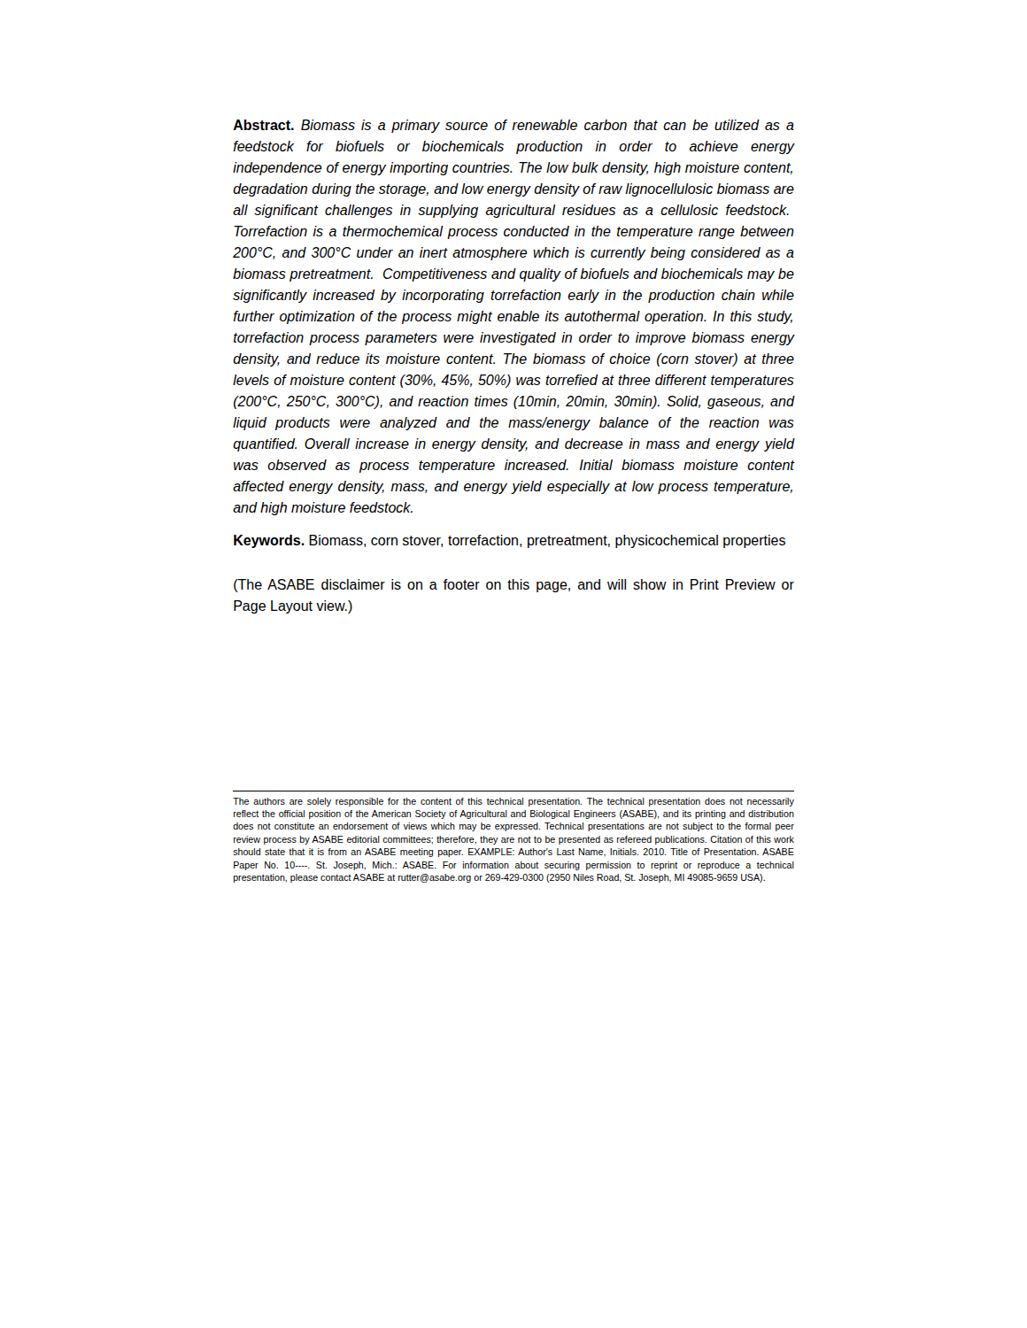Abstract. Biomass is a primary source of renewable carbon that can be utilized as a feedstock for biofuels or biochemicals production in order to achieve energy independence of energy importing countries. The low bulk density, high moisture content, degradation during the storage, and low energy density of raw lignocellulosic biomass are all significant challenges in supplying agricultural residues as a cellulosic feedstock. Torrefaction is a thermochemical process conducted in the temperature range between 200°C, and 300°C under an inert atmosphere which is currently being considered as a biomass pretreatment. Competitiveness and quality of biofuels and biochemicals may be significantly increased by incorporating torrefaction early in the production chain while further optimization of the process might enable its autothermal operation. In this study, torrefaction process parameters were investigated in order to improve biomass energy density, and reduce its moisture content. The biomass of choice (corn stover) at three levels of moisture content (30%, 45%, 50%) was torrefied at three different temperatures (200°C, 250°C, 300°C), and reaction times (10min, 20min, 30min). Solid, gaseous, and liquid products were analyzed and the mass/energy balance of the reaction was quantified. Overall increase in energy density, and decrease in mass and energy yield was observed as process temperature increased. Initial biomass moisture content affected energy density, mass, and energy yield especially at low process temperature, and high moisture feedstock.
Keywords. Biomass, corn stover, torrefaction, pretreatment, physicochemical properties
(The ASABE disclaimer is on a footer on this page, and will show in Print Preview or Page Layout view.)
The authors are solely responsible for the content of this technical presentation. The technical presentation does not necessarily reflect the official position of the American Society of Agricultural and Biological Engineers (ASABE), and its printing and distribution does not constitute an endorsement of views which may be expressed. Technical presentations are not subject to the formal peer review process by ASABE editorial committees; therefore, they are not to be presented as refereed publications. Citation of this work should state that it is from an ASABE meeting paper. EXAMPLE: Author's Last Name, Initials. 2010. Title of Presentation. ASABE Paper No. 10----. St. Joseph, Mich.: ASABE. For information about securing permission to reprint or reproduce a technical presentation, please contact ASABE at rutter@asabe.org or 269-429-0300 (2950 Niles Road, St. Joseph, MI 49085-9659 USA).